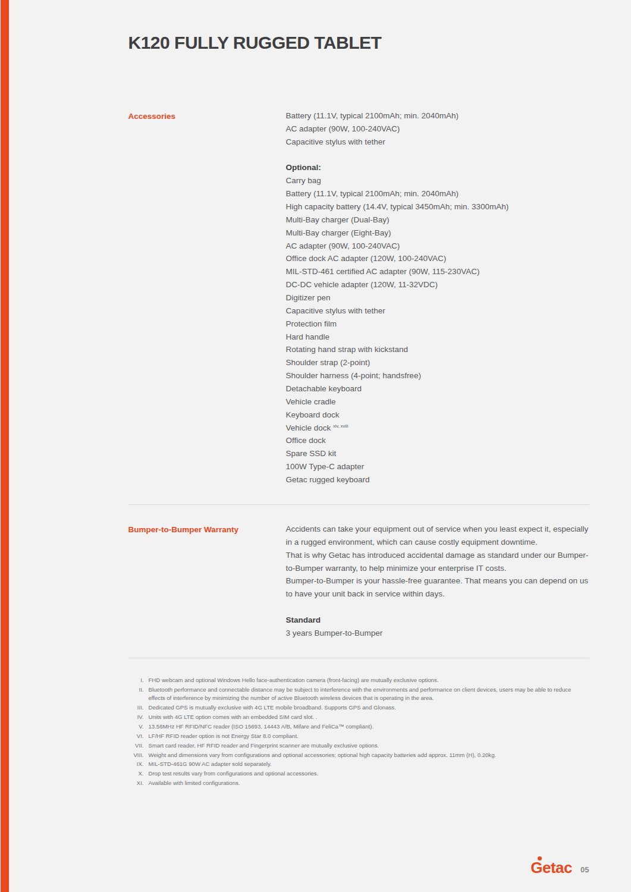K120 FULLY RUGGED TABLET
Accessories
Battery (11.1V, typical 2100mAh; min. 2040mAh)
AC adapter (90W, 100-240VAC)
Capacitive stylus with tether
Optional:
Carry bag
Battery (11.1V, typical 2100mAh; min. 2040mAh)
High capacity battery (14.4V, typical 3450mAh; min. 3300mAh)
Multi-Bay charger (Dual-Bay)
Multi-Bay charger (Eight-Bay)
AC adapter (90W, 100-240VAC)
Office dock AC adapter (120W, 100-240VAC)
MIL-STD-461 certified AC adapter (90W, 115-230VAC)
DC-DC vehicle adapter (120W, 11-32VDC)
Digitizer pen
Capacitive stylus with tether
Protection film
Hard handle
Rotating hand strap with kickstand
Shoulder strap (2-point)
Shoulder harness (4-point; handsfree)
Detachable keyboard
Vehicle cradle
Keyboard dock
Vehicle dock xiv, xviii
Office dock
Spare SSD kit
100W Type-C adapter
Getac rugged keyboard
Bumper-to-Bumper Warranty
Accidents can take your equipment out of service when you least expect it, especially in a rugged environment, which can cause costly equipment downtime.
That is why Getac has introduced accidental damage as standard under our Bumper-to-Bumper warranty, to help minimize your enterprise IT costs.
Bumper-to-Bumper is your hassle-free guarantee. That means you can depend on us to have your unit back in service within days.
Standard
3 years Bumper-to-Bumper
I. FHD webcam and optional Windows Hello face-authentication camera (front-facing) are mutually exclusive options.
II. Bluetooth performance and connectable distance may be subject to interference with the environments and performance on client devices, users may be able to reduce effects of interference by minimizing the number of active Bluetooth wireless devices that is operating in the area.
III. Dedicated GPS is mutually exclusive with 4G LTE mobile broadband. Supports GPS and Glonass.
IV. Units with 4G LTE option comes with an embedded SIM card slot. .
V. 13.56MHz HF RFID/NFC reader (ISO 15693, 14443 A/B, Mifare and FeliCa™ compliant).
VI. LF/HF RFID reader option is not Energy Star 8.0 compliant.
VII. Smart card reader, HF RFID reader and Fingerprint scanner are mutually exclusive options.
VIII. Weight and dimensions vary from configurations and optional accessories; optional high capacity batteries add approx. 11mm (H), 0.20kg.
IX. MIL-STD-461G 90W AC adapter sold separately.
X. Drop test results vary from configurations and optional accessories.
XI. Available with limited configurations.
Getac
05